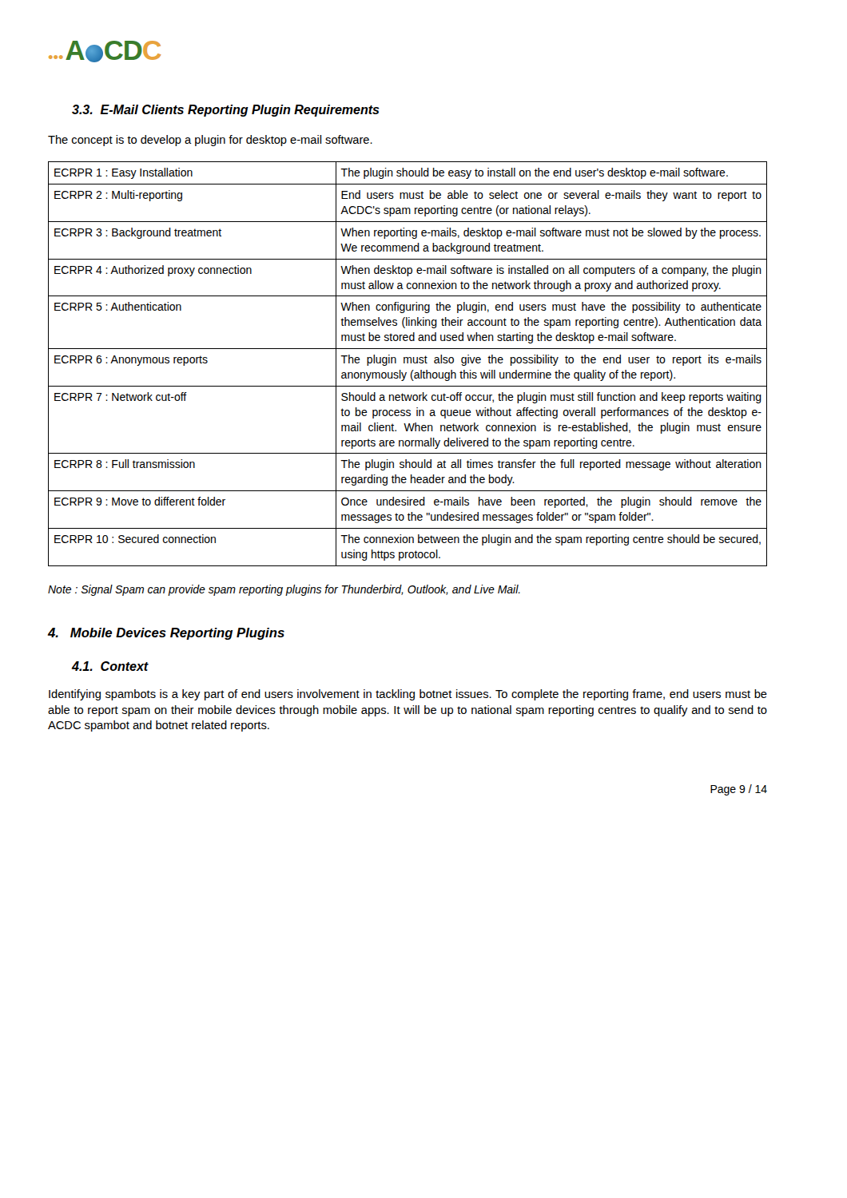•••A CDC
3.3. E-Mail Clients Reporting Plugin Requirements
The concept is to develop a plugin for desktop e-mail software.
| ECRPR 1 : Easy Installation | The plugin should be easy to install on the end user's desktop e-mail software. |
| ECRPR 2 : Multi-reporting | End users must be able to select one or several e-mails they want to report to ACDC's spam reporting centre (or national relays). |
| ECRPR 3 : Background treatment | When reporting e-mails, desktop e-mail software must not be slowed by the process. We recommend a background treatment. |
| ECRPR 4 : Authorized proxy connection | When desktop e-mail software is installed on all computers of a company, the plugin must allow a connexion to the network through a proxy and authorized proxy. |
| ECRPR 5 : Authentication | When configuring the plugin, end users must have the possibility to authenticate themselves (linking their account to the spam reporting centre). Authentication data must be stored and used when starting the desktop e-mail software. |
| ECRPR 6 : Anonymous reports | The plugin must also give the possibility to the end user to report its e-mails anonymously (although this will undermine the quality of the report). |
| ECRPR 7 : Network cut-off | Should a network cut-off occur, the plugin must still function and keep reports waiting to be process in a queue without affecting overall performances of the desktop e-mail client. When network connexion is re-established, the plugin must ensure reports are normally delivered to the spam reporting centre. |
| ECRPR 8 : Full transmission | The plugin should at all times transfer the full reported message without alteration regarding the header and the body. |
| ECRPR 9 : Move to different folder | Once undesired e-mails have been reported, the plugin should remove the messages to the "undesired messages folder" or "spam folder". |
| ECRPR 10 : Secured connection | The connexion between the plugin and the spam reporting centre should be secured, using https protocol. |
Note : Signal Spam can provide spam reporting plugins for Thunderbird, Outlook, and Live Mail.
4. Mobile Devices Reporting Plugins
4.1. Context
Identifying spambots is a key part of end users involvement in tackling botnet issues. To complete the reporting frame, end users must be able to report spam on their mobile devices through mobile apps. It will be up to national spam reporting centres to qualify and to send to ACDC spambot and botnet related reports.
Page 9 / 14